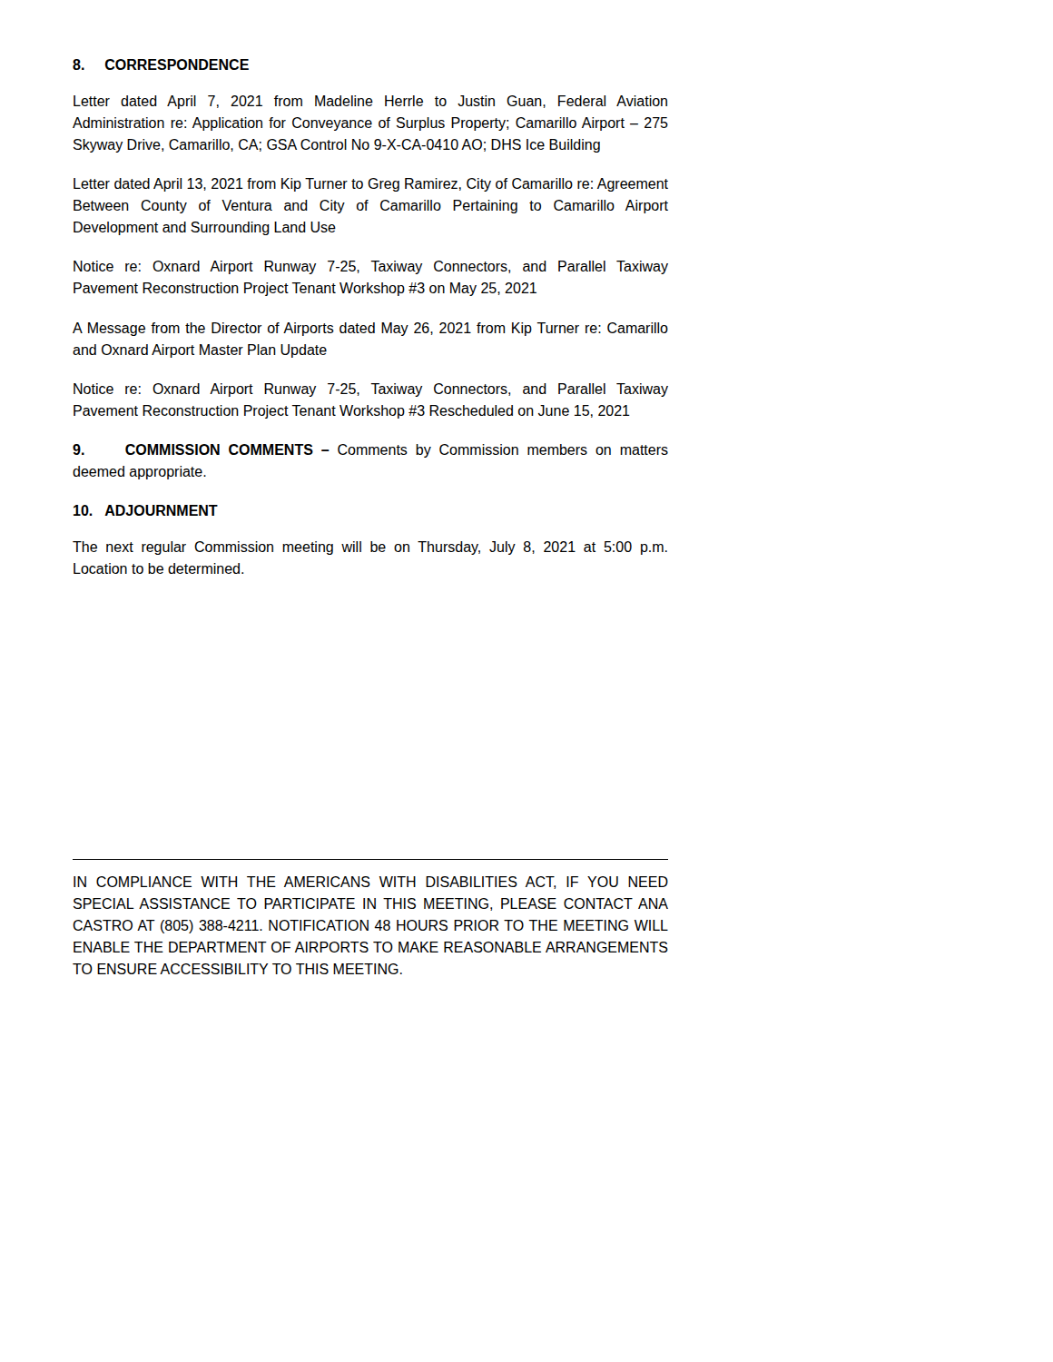8. CORRESPONDENCE
Letter dated April 7, 2021 from Madeline Herrle to Justin Guan, Federal Aviation Administration re: Application for Conveyance of Surplus Property; Camarillo Airport – 275 Skyway Drive, Camarillo, CA; GSA Control No 9-X-CA-0410 AO; DHS Ice Building
Letter dated April 13, 2021 from Kip Turner to Greg Ramirez, City of Camarillo re: Agreement Between County of Ventura and City of Camarillo Pertaining to Camarillo Airport Development and Surrounding Land Use
Notice re: Oxnard Airport Runway 7-25, Taxiway Connectors, and Parallel Taxiway Pavement Reconstruction Project Tenant Workshop #3 on May 25, 2021
A Message from the Director of Airports dated May 26, 2021 from Kip Turner re: Camarillo and Oxnard Airport Master Plan Update
Notice re: Oxnard Airport Runway 7-25, Taxiway Connectors, and Parallel Taxiway Pavement Reconstruction Project Tenant Workshop #3 Rescheduled on June 15, 2021
9. COMMISSION COMMENTS – Comments by Commission members on matters deemed appropriate.
10. ADJOURNMENT
The next regular Commission meeting will be on Thursday, July 8, 2021 at 5:00 p.m. Location to be determined.
In compliance with the Americans with Disabilities Act, if you need special assistance to participate in this meeting, please contact Ana Castro at (805) 388-4211. Notification 48 hours prior to the meeting will enable the Department of Airports to make reasonable arrangements to ensure accessibility to this meeting.